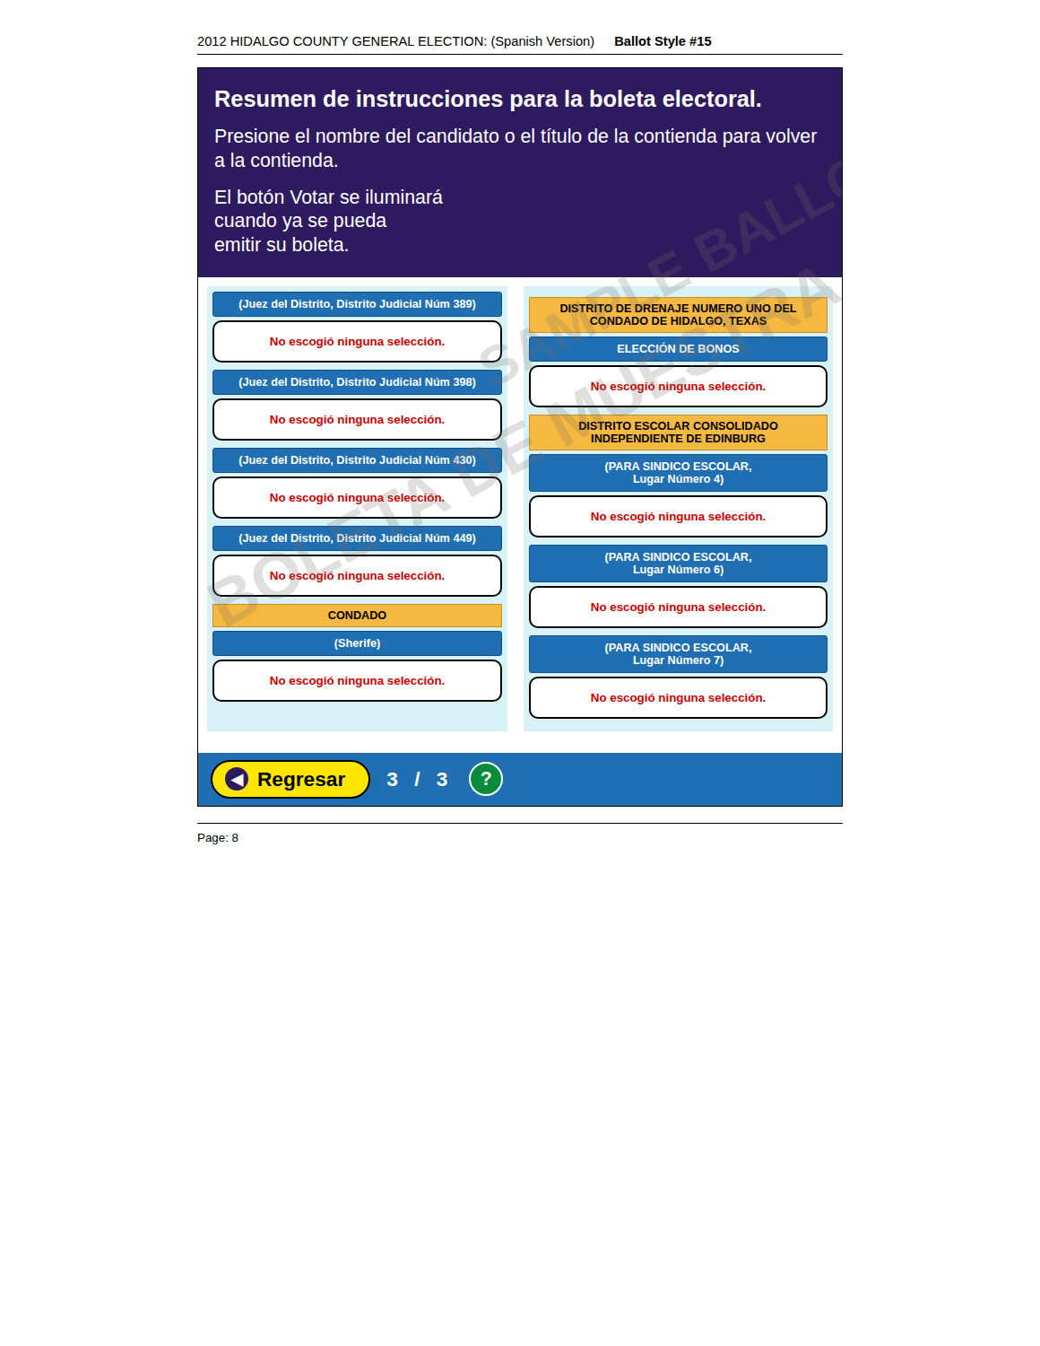2012 HIDALGO COUNTY GENERAL ELECTION: (Spanish Version) Ballot Style #15
Resumen de instrucciones para la boleta electoral.
Presione el nombre del candidato o el título de la contienda para volver a la contienda.
El botón Votar se iluminará
cuando ya se pueda
emitir su boleta.
(Juez del Distrito, Distrito Judicial Núm 389)
No escogió ninguna selección.
(Juez del Distrito, Distrito Judicial Núm 398)
No escogió ninguna selección.
(Juez del Distrito, Distrito Judicial Núm 430)
No escogió ninguna selección.
(Juez del Distrito, Distrito Judicial Núm 449)
No escogió ninguna selección.
CONDADO
(Sherife)
No escogió ninguna selección.
DISTRITO DE DRENAJE NUMERO UNO DEL CONDADO DE HIDALGO, TEXAS
ELECCIÓN DE BONOS
No escogió ninguna selección.
DISTRITO ESCOLAR CONSOLIDADO INDEPENDIENTE DE EDINBURG
(PARA SINDICO ESCOLAR,
Lugar Número 4)
No escogió ninguna selección.
(PARA SINDICO ESCOLAR,
Lugar Número 6)
No escogió ninguna selección.
(PARA SINDICO ESCOLAR,
Lugar Número 7)
No escogió ninguna selección.
◀ Regresar
3 / 3
?
BOLETA DE MUESTRA SAMPLE BALLOT
Page: 8